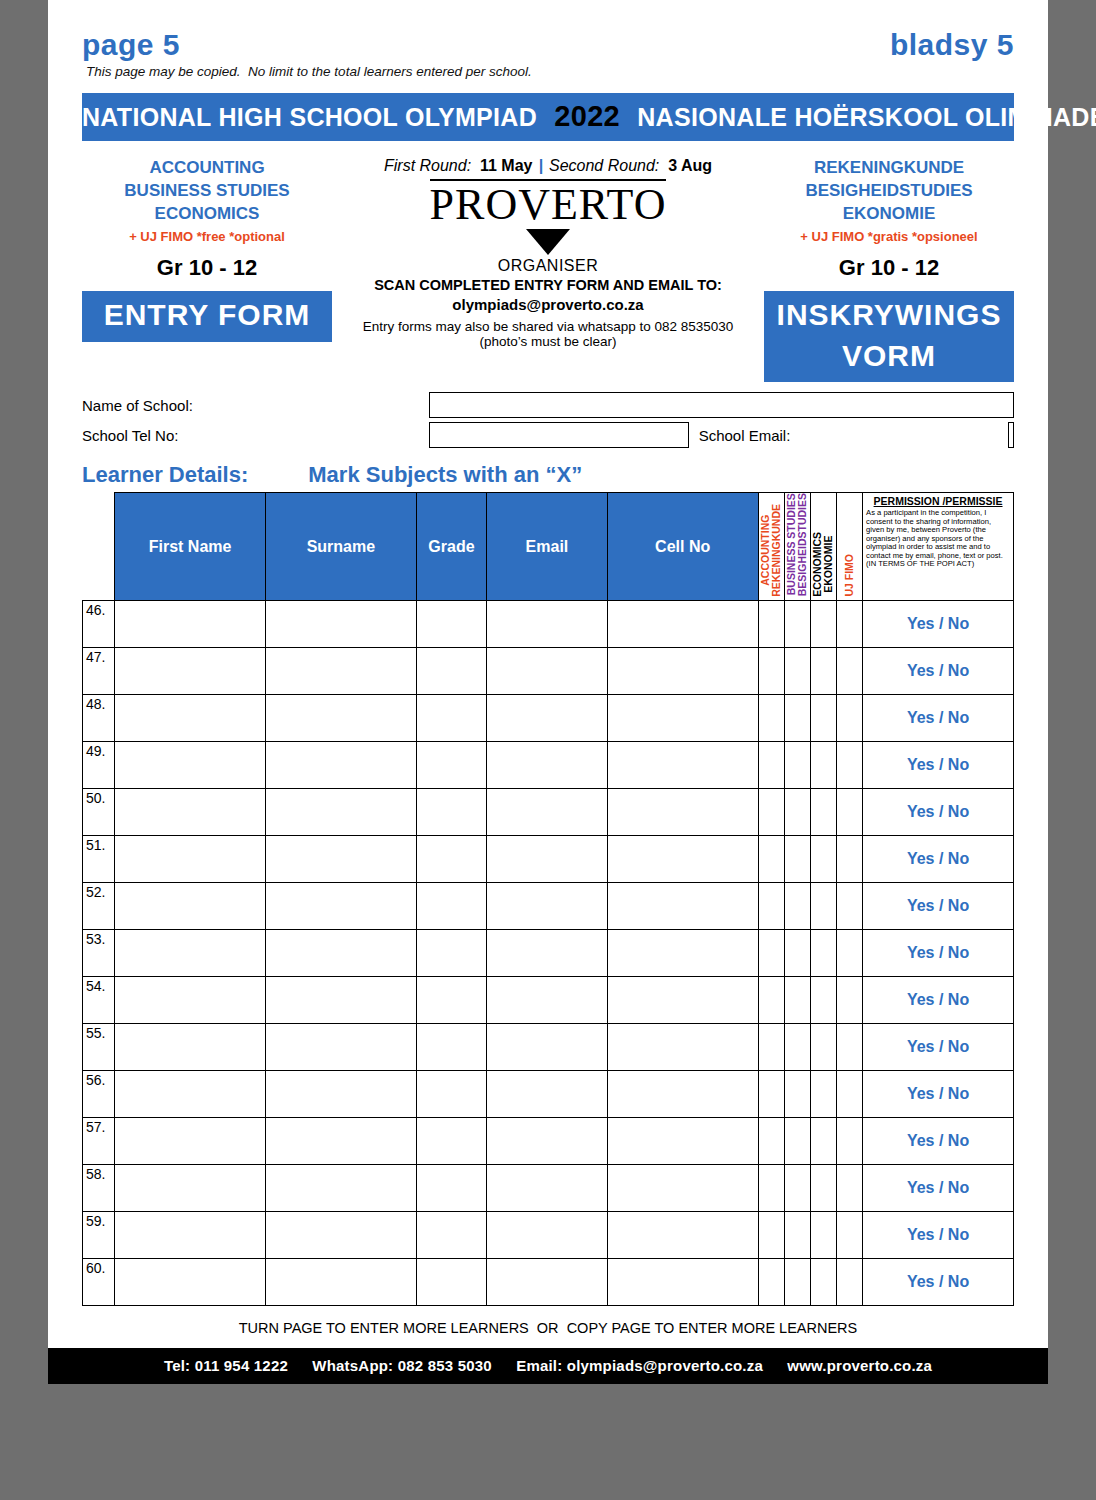page 5
bladsy 5
This page may be copied. No limit to the total learners entered per school.
NATIONAL HIGH SCHOOL OLYMPIAD 2022 NASIONALE HOËRSKOOL OLIMPIADE
ACCOUNTING
BUSINESS STUDIES
ECONOMICS
+ UJ FIMO *free *optional
Gr 10 - 12
ENTRY FORM
First Round: 11 May|Second Round: 3 Aug
PROVERTO
ORGANISER
SCAN COMPLETED ENTRY FORM AND EMAIL TO:
olympiads@proverto.co.za
Entry forms may also be shared via whatsapp to 082 8535030 (photo’s must be clear)
REKENINGKUNDE
BESIGHEIDSTUDIES
EKONOMIE
+ UJ FIMO *gratis *opsioneel
Gr 10 - 12
INSKRYWINGS VORM
| Name of School: | |
| School Tel No: | | School Email: | |
Learner Details:
Mark Subjects with an “X”
| | First Name | Surname | Grade | Email | Cell No | ACCOUNTING REKENINGKUNDE | BUSINESS STUDIES BESIGHEIDSTUDIES | ECONOMICS EKONOMIE | UJ FIMO | PERMISSION /PERMISSIE As a participant in the competition, I consent to the sharing of information, given by me, between Proverto (the organiser) and any sponsors of the olympiad in order to assist me and to contact me by email, phone, text or post. (IN TERMS OF THE POPI ACT) |
| --- | --- | --- | --- | --- | --- | --- | --- | --- | --- | --- |
| 46. | | | | | | | | | | Yes / No |
| 47. | | | | | | | | | | Yes / No |
| 48. | | | | | | | | | | Yes / No |
| 49. | | | | | | | | | | Yes / No |
| 50. | | | | | | | | | | Yes / No |
| 51. | | | | | | | | | | Yes / No |
| 52. | | | | | | | | | | Yes / No |
| 53. | | | | | | | | | | Yes / No |
| 54. | | | | | | | | | | Yes / No |
| 55. | | | | | | | | | | Yes / No |
| 56. | | | | | | | | | | Yes / No |
| 57. | | | | | | | | | | Yes / No |
| 58. | | | | | | | | | | Yes / No |
| 59. | | | | | | | | | | Yes / No |
| 60. | | | | | | | | | | Yes / No |
TURN PAGE TO ENTER MORE LEARNERS OR COPY PAGE TO ENTER MORE LEARNERS
Tel: 011 954 1222 WhatsApp: 082 853 5030 Email: olympiads@proverto.co.za www.proverto.co.za